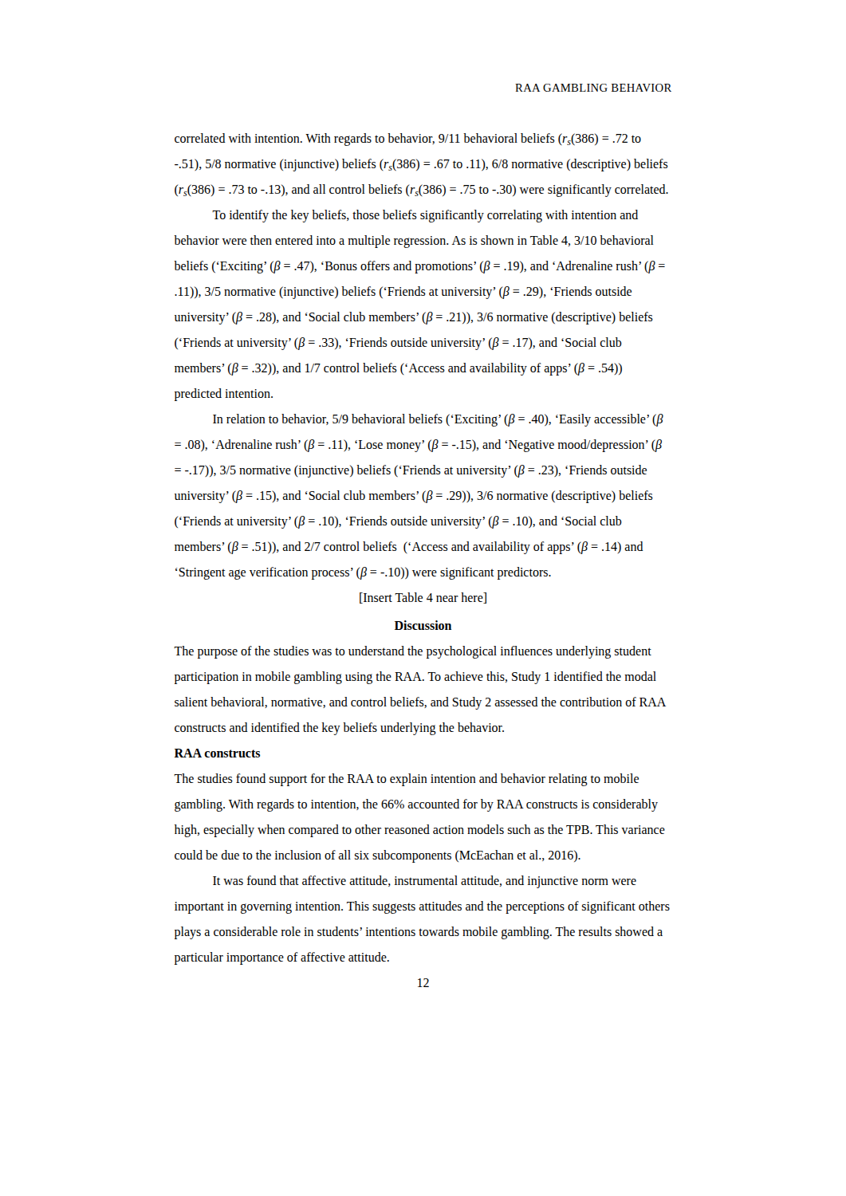RAA GAMBLING BEHAVIOR
correlated with intention. With regards to behavior, 9/11 behavioral beliefs (rs(386) = .72 to -.51), 5/8 normative (injunctive) beliefs (rs(386) = .67 to .11), 6/8 normative (descriptive) beliefs (rs(386) = .73 to -.13), and all control beliefs (rs(386) = .75 to -.30) were significantly correlated.
To identify the key beliefs, those beliefs significantly correlating with intention and behavior were then entered into a multiple regression. As is shown in Table 4, 3/10 behavioral beliefs (‘Exciting’ (β = .47), ‘Bonus offers and promotions’ (β = .19), and ‘Adrenaline rush’ (β = .11)), 3/5 normative (injunctive) beliefs (‘Friends at university’ (β = .29), ‘Friends outside university’ (β = .28), and ‘Social club members’ (β = .21)), 3/6 normative (descriptive) beliefs (‘Friends at university’ (β = .33), ‘Friends outside university’ (β = .17), and ‘Social club members’ (β = .32)), and 1/7 control beliefs (‘Access and availability of apps’ (β = .54)) predicted intention.
In relation to behavior, 5/9 behavioral beliefs (‘Exciting’ (β = .40), ‘Easily accessible’ (β = .08), ‘Adrenaline rush’ (β = .11), ‘Lose money’ (β = -.15), and ‘Negative mood/depression’ (β = -.17)), 3/5 normative (injunctive) beliefs (‘Friends at university’ (β = .23), ‘Friends outside university’ (β = .15), and ‘Social club members’ (β = .29)), 3/6 normative (descriptive) beliefs (‘Friends at university’ (β = .10), ‘Friends outside university’ (β = .10), and ‘Social club members’ (β = .51)), and 2/7 control beliefs (‘Access and availability of apps’ (β = .14) and ‘Stringent age verification process’ (β = -.10)) were significant predictors.
[Insert Table 4 near here]
Discussion
The purpose of the studies was to understand the psychological influences underlying student participation in mobile gambling using the RAA. To achieve this, Study 1 identified the modal salient behavioral, normative, and control beliefs, and Study 2 assessed the contribution of RAA constructs and identified the key beliefs underlying the behavior.
RAA constructs
The studies found support for the RAA to explain intention and behavior relating to mobile gambling. With regards to intention, the 66% accounted for by RAA constructs is considerably high, especially when compared to other reasoned action models such as the TPB. This variance could be due to the inclusion of all six subcomponents (McEachan et al., 2016).
It was found that affective attitude, instrumental attitude, and injunctive norm were important in governing intention. This suggests attitudes and the perceptions of significant others plays a considerable role in students’ intentions towards mobile gambling. The results showed a particular importance of affective attitude.
12